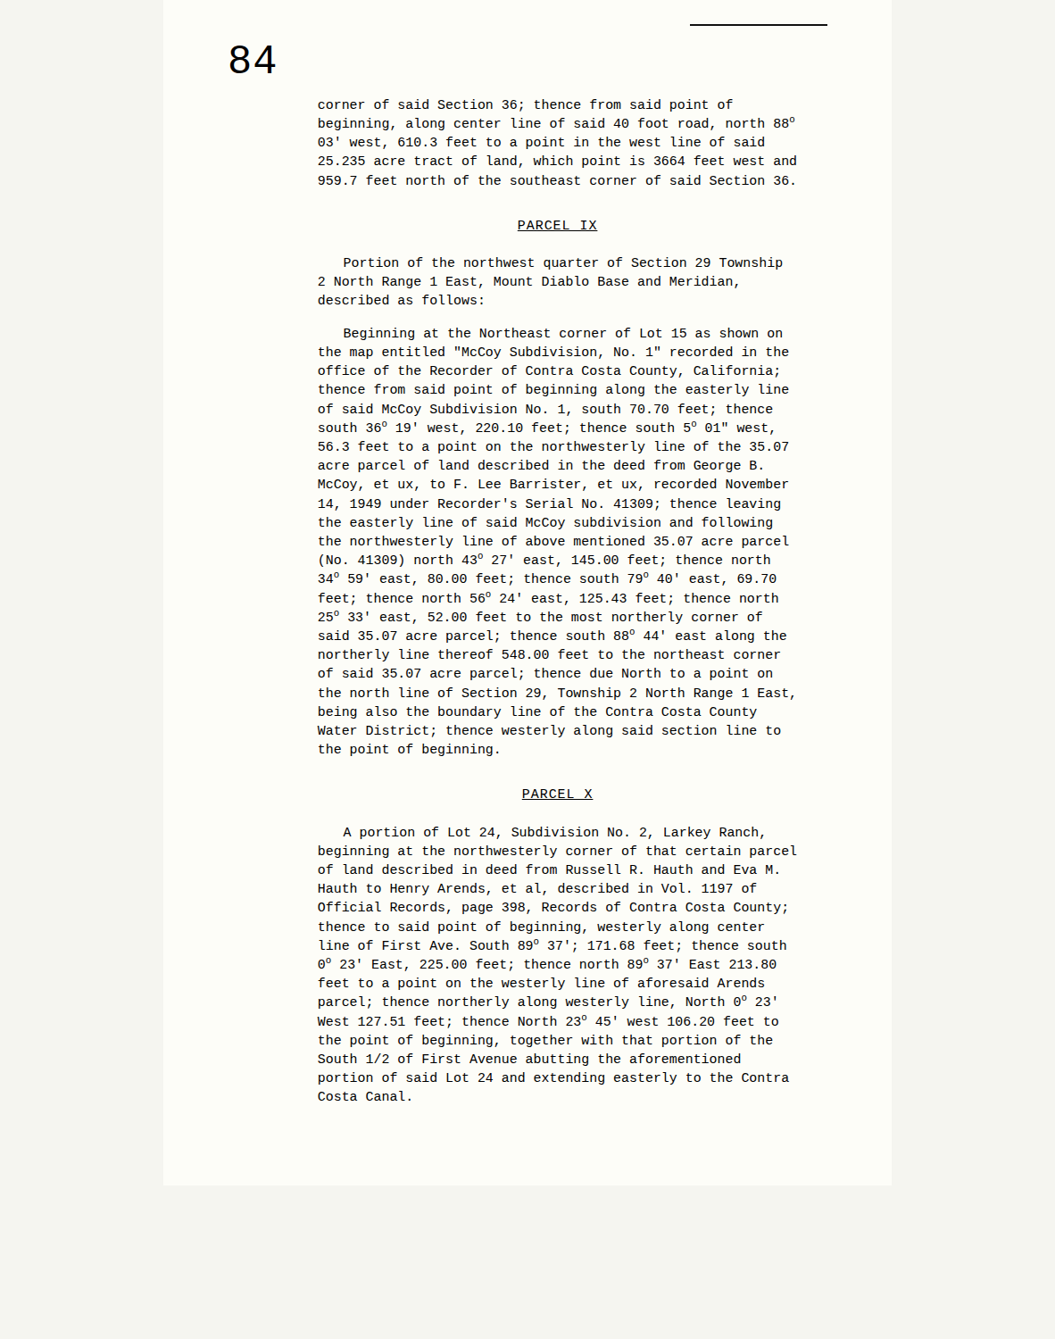84
corner of said Section 36; thence from said point of beginning, along center line of said 40 foot road, north 88o 03' west, 610.3 feet to a point in the west line of said 25.235 acre tract of land, which point is 3664 feet west and 959.7 feet north of the southeast corner of said Section 36.
PARCEL IX
Portion of the northwest quarter of Section 29 Township 2 North Range 1 East, Mount Diablo Base and Meridian, described as follows:
Beginning at the Northeast corner of Lot 15 as shown on the map entitled "McCoy Subdivision, No. 1" recorded in the office of the Recorder of Contra Costa County, California; thence from said point of beginning along the easterly line of said McCoy Subdivision No. 1, south 70.70 feet; thence south 36o 19' west, 220.10 feet; thence south 5o 01" west, 56.3 feet to a point on the northwesterly line of the 35.07 acre parcel of land described in the deed from George B. McCoy, et ux, to F. Lee Barrister, et ux, recorded November 14, 1949 under Recorder's Serial No. 41309; thence leaving the easterly line of said McCoy subdivision and following the northwesterly line of above mentioned 35.07 acre parcel (No. 41309) north 43o 27' east, 145.00 feet; thence north 34o 59' east, 80.00 feet; thence south 79o 40' east, 69.70 feet; thence north 56o 24' east, 125.43 feet; thence north 25o 33' east, 52.00 feet to the most northerly corner of said 35.07 acre parcel; thence south 88o 44' east along the northerly line thereof 548.00 feet to the northeast corner of said 35.07 acre parcel; thence due North to a point on the north line of Section 29, Township 2 North Range 1 East, being also the boundary line of the Contra Costa County Water District; thence westerly along said section line to the point of beginning.
PARCEL X
A portion of Lot 24, Subdivision No. 2, Larkey Ranch, beginning at the northwesterly corner of that certain parcel of land described in deed from Russell R. Hauth and Eva M. Hauth to Henry Arends, et al, described in Vol. 1197 of Official Records, page 398, Records of Contra Costa County; thence to said point of beginning, westerly along center line of First Ave. South 89o 37'; 171.68 feet; thence south 0o 23' East, 225.00 feet; thence north 89o 37' East 213.80 feet to a point on the westerly line of aforesaid Arends parcel; thence northerly along westerly line, North 0o 23' West 127.51 feet; thence North 23o 45' west 106.20 feet to the point of beginning, together with that portion of the South 1/2 of First Avenue abutting the aforementioned portion of said Lot 24 and extending easterly to the Contra Costa Canal.